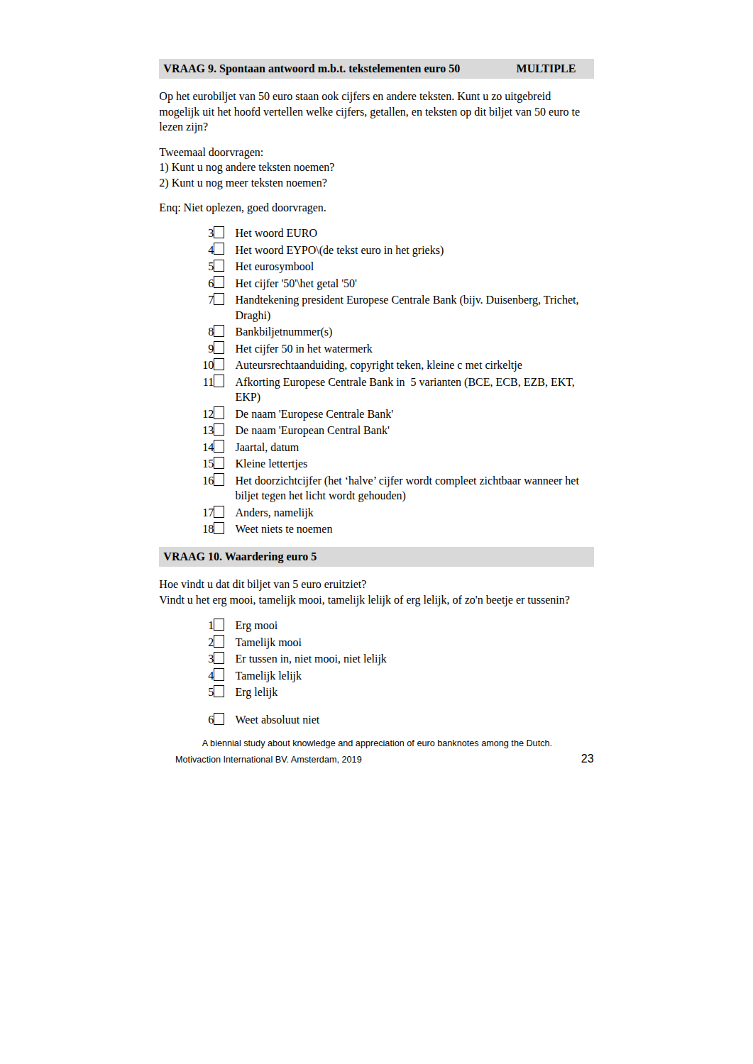VRAAG 9. Spontaan antwoord m.b.t. tekstelementen euro 50 MULTIPLE
Op het eurobiljet van 50 euro staan ook cijfers en andere teksten. Kunt u zo uitgebreid mogelijk uit het hoofd vertellen welke cijfers, getallen, en teksten op dit biljet van 50 euro te lezen zijn?
Tweemaal doorvragen:
1) Kunt u nog andere teksten noemen?
2) Kunt u nog meer teksten noemen?
Enq: Niet oplezen, goed doorvragen.
| 3 | | Het woord EURO |
| 4 | | Het woord EYPO\(de tekst euro in het grieks) |
| 5 | | Het eurosymbool |
| 6 | | Het cijfer '50'\het getal '50' |
| 7 | | Handtekening president Europese Centrale Bank (bijv. Duisenberg, Trichet, Draghi) |
| 8 | | Bankbiljetnummer(s) |
| 9 | | Het cijfer 50 in het watermerk |
| 10 | | Auteursrechtaanduiding, copyright teken, kleine c met cirkeltje |
| 11 | | Afkorting Europese Centrale Bank in 5 varianten (BCE, ECB, EZB, EKT, EKP) |
| 12 | | De naam 'Europese Centrale Bank' |
| 13 | | De naam 'European Central Bank' |
| 14 | | Jaartal, datum |
| 15 | | Kleine lettertjes |
| 16 | | Het doorzichtcijfer (het ‘halve’ cijfer wordt compleet zichtbaar wanneer het biljet tegen het licht wordt gehouden) |
| 17 | | Anders, namelijk |
| 18 | | Weet niets te noemen |
VRAAG 10. Waardering euro 5
Hoe vindt u dat dit biljet van 5 euro eruitziet?
Vindt u het erg mooi, tamelijk mooi, tamelijk lelijk of erg lelijk, of zo'n beetje er tussenin?
| 1 | | Erg mooi |
| 2 | | Tamelijk mooi |
| 3 | | Er tussen in, niet mooi, niet lelijk |
| 4 | | Tamelijk lelijk |
| 5 | | Erg lelijk |
| 6 | | Weet absoluut niet |
A biennial study about knowledge and appreciation of euro banknotes among the Dutch.
Motivaction International BV. Amsterdam, 2019 23